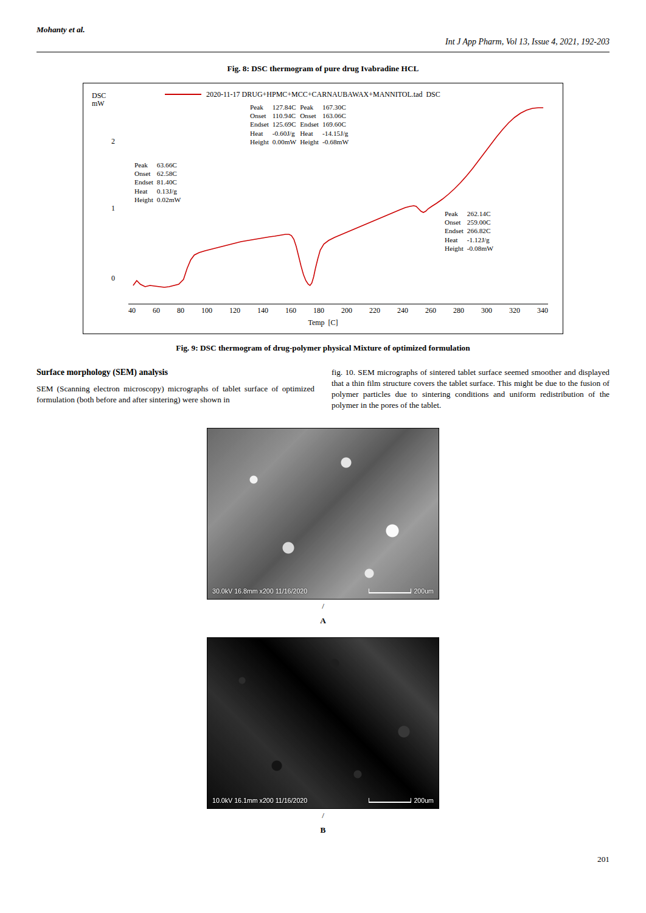Mohanty et al.
Int J App Pharm, Vol 13, Issue 4, 2021, 192-203
Fig. 8: DSC thermogram of pure drug Ivabradine HCL
DSC
mW
2020-11-17 DRUG+HPMC+MCC+CARNAUBAWAX+MANNITOL.tad DSC
2 1 0
| Peak | 127.84C | Peak | 167.30C |
| Onset | 110.94C | Onset | 163.06C |
| Endset | 125.69C | Endset | 169.60C |
| Heat | -0.60J/g | Heat | -14.15J/g |
| Height | 0.00mW | Height | -0.68mW |
| Peak | 63.66C |
| Onset | 62.58C |
| Endset | 81.40C |
| Heat | 0.13J/g |
| Height | 0.02mW |
| Peak | 262.14C |
| Onset | 259.00C |
| Endset | 266.82C |
| Heat | -1.12J/g |
| Height | -0.08mW |
406080100120140160180200220240260280300320340
Temp [C]
Fig. 9: DSC thermogram of drug-polymer physical Mixture of optimized formulation
Surface morphology (SEM) analysis
SEM (Scanning electron microscopy) micrographs of tablet surface of optimized formulation (both before and after sintering) were shown in
fig. 10. SEM micrographs of sintered tablet surface seemed smoother and displayed that a thin film structure covers the tablet surface. This might be due to the fusion of polymer particles due to sintering conditions and uniform redistribution of the polymer in the pores of the tablet.
30.0kV 16.8mm x200 11/16/2020 200um
/
A
10.0kV 16.1mm x200 11/16/2020 200um
/
B
201